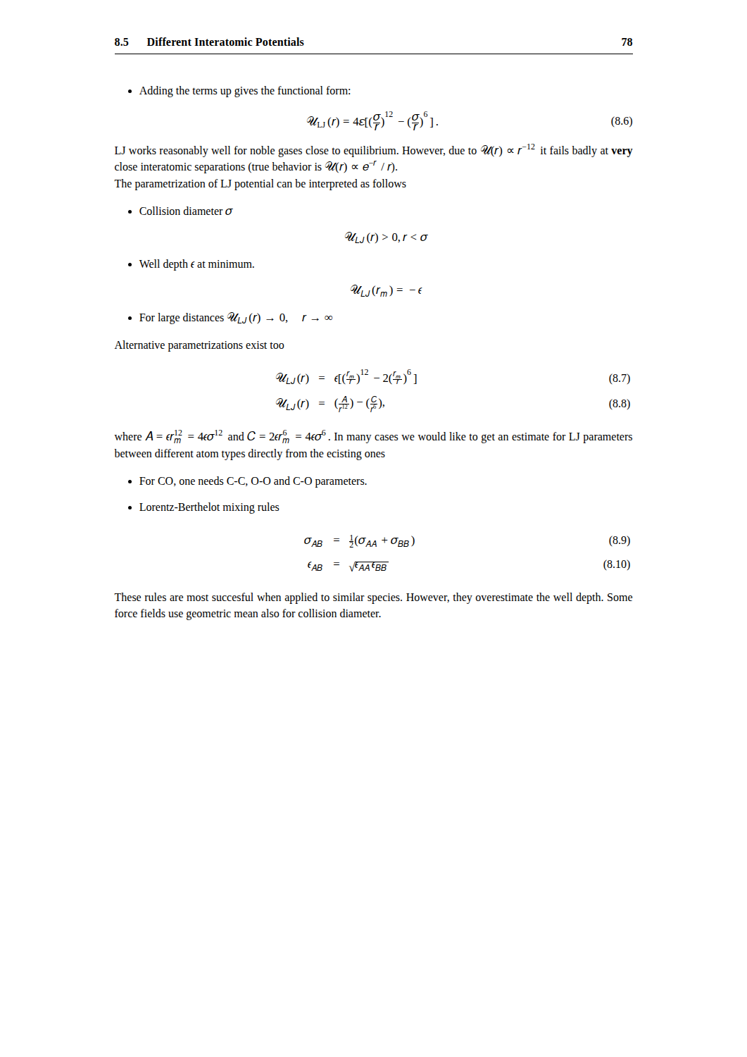8.5 Different Interatomic Potentials 78
Adding the terms up gives the functional form:
𝒰LJ (r) = 4ε [ (σr) 12 − (σr) 6 ] .
(8.6)
LJ works reasonably well for noble gases close to equilibrium. However, due to 𝒰(r)∝r−12 it fails badly at very close interatomic separations (true behavior is 𝒰(r)∝e−r/r).
The parametrization of LJ potential can be interpreted as follows
Collision diameter σ
𝒰LJ (r) >0, r<σ
Well depth ϵ at minimum.
𝒰LJ (rm) =−ϵ
For large distances 𝒰LJ(r)→0,r→∞
Alternative parametrizations exist too
| 𝒰 L J ( r ) | = | ϵ [ ( r m r ) 12 − 2 ( r m r ) 6 ] | (8.7) |
| 𝒰 L J ( r ) | = | ( A r 12 ) − ( C r 6 ) , | (8.8) |
where A=ϵrm12=4ϵσ12 and C=2ϵrm6=4ϵσ6. In many cases we would like to get an estimate for LJ parameters between different atom types directly from the ecisting ones
For CO, one needs C-C, O-O and C-O parameters.
Lorentz-Berthelot mixing rules
| σ A B | = | 1 2 ( σ A A + σ B B ) | (8.9) |
| ϵ A B | = | ϵ A A ϵ B B | (8.10) |
These rules are most succesful when applied to similar species. However, they overestimate the well depth. Some force fields use geometric mean also for collision diameter.